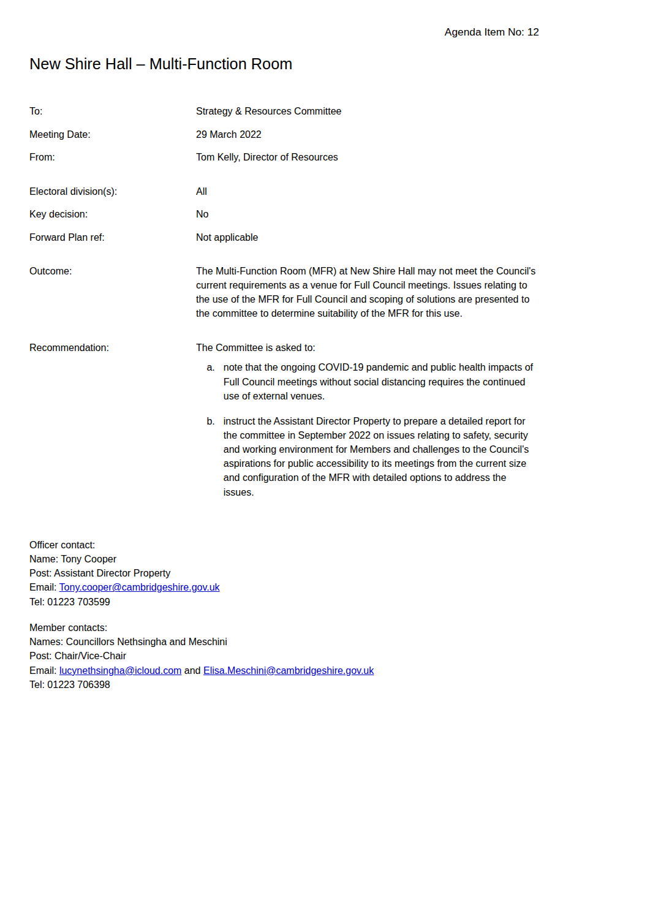Agenda Item No: 12
New Shire Hall – Multi-Function Room
| To: | Strategy & Resources Committee |
| Meeting Date: | 29 March 2022 |
| From: | Tom Kelly, Director of Resources |
| Electoral division(s): | All |
| Key decision: | No |
| Forward Plan ref: | Not applicable |
| Outcome: | The Multi-Function Room (MFR) at New Shire Hall may not meet the Council's current requirements as a venue for Full Council meetings. Issues relating to the use of the MFR for Full Council and scoping of solutions are presented to the committee to determine suitability of the MFR for this use. |
| Recommendation: | The Committee is asked to: note that the ongoing COVID-19 pandemic and public health impacts of Full Council meetings without social distancing requires the continued use of external venues. instruct the Assistant Director Property to prepare a detailed report for the committee in September 2022 on issues relating to safety, security and working environment for Members and challenges to the Council's aspirations for public accessibility to its meetings from the current size and configuration of the MFR with detailed options to address the issues. |
Officer contact:
Name: Tony Cooper
Post: Assistant Director Property
Email: Tony.cooper@cambridgeshire.gov.uk
Tel: 01223 703599
Member contacts:
Names: Councillors Nethsingha and Meschini
Post: Chair/Vice-Chair
Email: lucynethsingha@icloud.com and Elisa.Meschini@cambridgeshire.gov.uk
Tel: 01223 706398